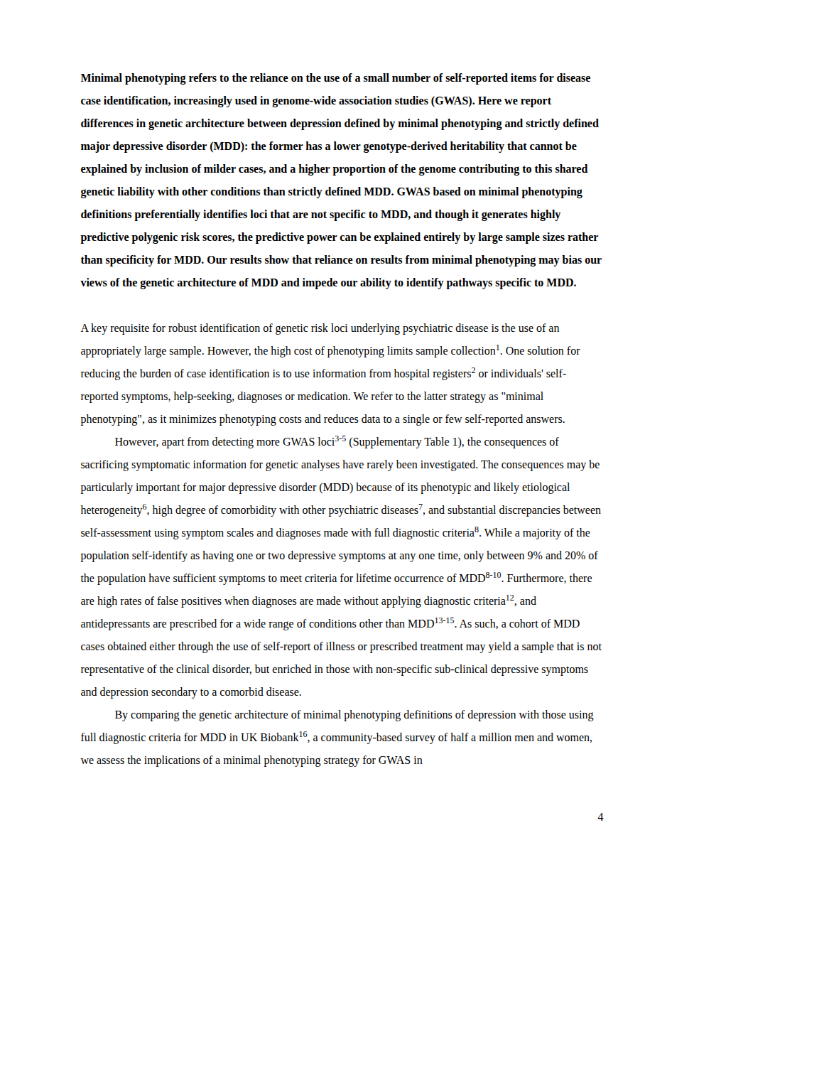Minimal phenotyping refers to the reliance on the use of a small number of self-reported items for disease case identification, increasingly used in genome-wide association studies (GWAS). Here we report differences in genetic architecture between depression defined by minimal phenotyping and strictly defined major depressive disorder (MDD): the former has a lower genotype-derived heritability that cannot be explained by inclusion of milder cases, and a higher proportion of the genome contributing to this shared genetic liability with other conditions than strictly defined MDD. GWAS based on minimal phenotyping definitions preferentially identifies loci that are not specific to MDD, and though it generates highly predictive polygenic risk scores, the predictive power can be explained entirely by large sample sizes rather than specificity for MDD. Our results show that reliance on results from minimal phenotyping may bias our views of the genetic architecture of MDD and impede our ability to identify pathways specific to MDD.
A key requisite for robust identification of genetic risk loci underlying psychiatric disease is the use of an appropriately large sample. However, the high cost of phenotyping limits sample collection1. One solution for reducing the burden of case identification is to use information from hospital registers2 or individuals' self-reported symptoms, help-seeking, diagnoses or medication. We refer to the latter strategy as "minimal phenotyping", as it minimizes phenotyping costs and reduces data to a single or few self-reported answers.
However, apart from detecting more GWAS loci3-5 (Supplementary Table 1), the consequences of sacrificing symptomatic information for genetic analyses have rarely been investigated. The consequences may be particularly important for major depressive disorder (MDD) because of its phenotypic and likely etiological heterogeneity6, high degree of comorbidity with other psychiatric diseases7, and substantial discrepancies between self-assessment using symptom scales and diagnoses made with full diagnostic criteria8. While a majority of the population self-identify as having one or two depressive symptoms at any one time, only between 9% and 20% of the population have sufficient symptoms to meet criteria for lifetime occurrence of MDD8-10. Furthermore, there are high rates of false positives when diagnoses are made without applying diagnostic criteria12, and antidepressants are prescribed for a wide range of conditions other than MDD13-15. As such, a cohort of MDD cases obtained either through the use of self-report of illness or prescribed treatment may yield a sample that is not representative of the clinical disorder, but enriched in those with non-specific sub-clinical depressive symptoms and depression secondary to a comorbid disease.
By comparing the genetic architecture of minimal phenotyping definitions of depression with those using full diagnostic criteria for MDD in UK Biobank16, a community-based survey of half a million men and women, we assess the implications of a minimal phenotyping strategy for GWAS in
4